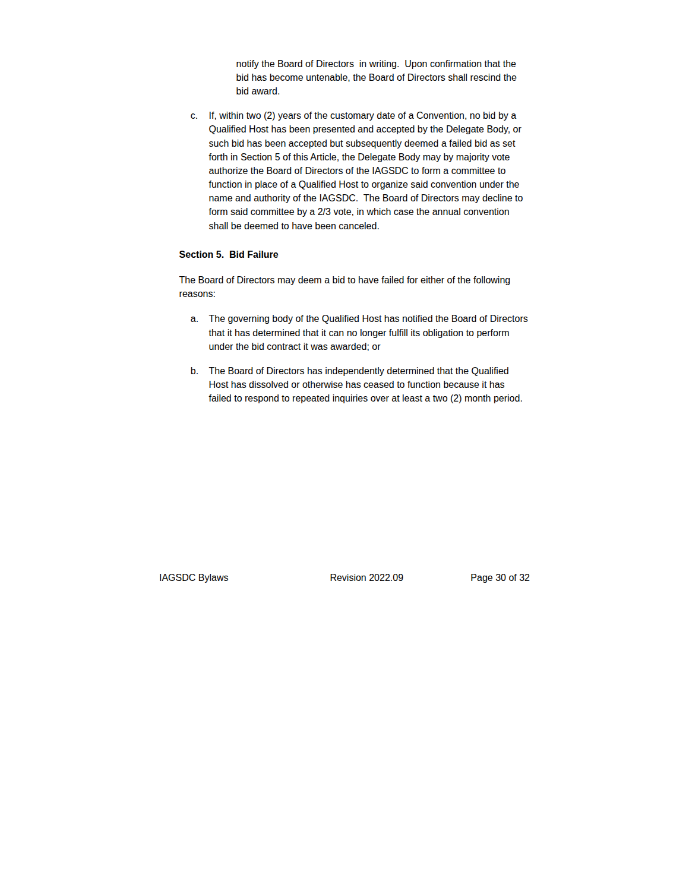notify the Board of Directors in writing. Upon confirmation that the bid has become untenable, the Board of Directors shall rescind the bid award.
c.
If, within two (2) years of the customary date of a Convention, no bid by a Qualified Host has been presented and accepted by the Delegate Body, or such bid has been accepted but subsequently deemed a failed bid as set forth in Section 5 of this Article, the Delegate Body may by majority vote authorize the Board of Directors of the IAGSDC to form a committee to function in place of a Qualified Host to organize said convention under the name and authority of the IAGSDC. The Board of Directors may decline to form said committee by a 2/3 vote, in which case the annual convention shall be deemed to have been canceled.
Section 5. Bid Failure
The Board of Directors may deem a bid to have failed for either of the following reasons:
a.
The governing body of the Qualified Host has notified the Board of Directors that it has determined that it can no longer fulfill its obligation to perform under the bid contract it was awarded; or
b.
The Board of Directors has independently determined that the Qualified Host has dissolved or otherwise has ceased to function because it has failed to respond to repeated inquiries over at least a two (2) month period.
IAGSDC Bylaws
Revision 2022.09
Page 30 of 32